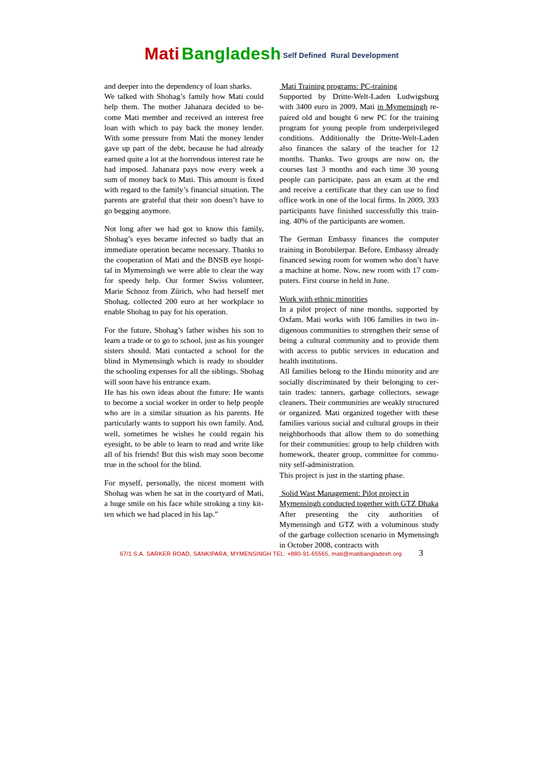Mati Bangladesh Self Defined Rural Development
and deeper into the dependency of loan sharks.
We talked with Shohag’s family how Mati could help them. The mother Jahanara decided to become Mati member and received an interest free loan with which to pay back the money lender. With some pressure from Mati the money lender gave up part of the debt, because he had already earned quite a lot at the horrendous interest rate he had imposed. Jahanara pays now every week a sum of money back to Mati. This amount is fixed with regard to the family’s financial situation. The parents are grateful that their son doesn’t have to go begging anymore.
Not long after we had got to know this family, Shohag’s eyes became infected so badly that an immediate operation became necessary. Thanks to the cooperation of Mati and the BNSB eye hospital in Mymensingh we were able to clear the way for speedy help. Our former Swiss volunteer, Marie Schnoz from Zürich, who had herself met Shohag, collected 200 euro at her workplace to enable Shohag to pay for his operation.
For the future, Shohag’s father wishes his son to learn a trade or to go to school, just as his younger sisters should. Mati contacted a school for the blind in Mymensingh which is ready to shoulder the schooling expenses for all the siblings. Shohag will soon have his entrance exam.
He has his own ideas about the future: He wants to become a social worker in order to help people who are in a similar situation as his parents. He particularly wants to support his own family. And, well, sometimes he wishes he could regain his eyesight, to be able to learn to read and write like all of his friends! But this wish may soon become true in the school for the blind.
For myself, personally, the nicest moment with Shohag was when he sat in the courtyard of Mati, a huge smile on his face while stroking a tiny kitten which we had placed in his lap.”
Mati Training programs: PC-training
Supported by Dritte-Welt-Laden Ludwigsburg with 3400 euro in 2009, Mati in Mymensingh repaired old and bought 6 new PC for the training program for young people from underprivileged conditions. Additionally the Dritte-Welt-Laden also finances the salary of the teacher for 12 months. Thanks. Two groups are now on, the courses last 3 months and each time 30 young people can participate, pass an exam at the end and receive a certificate that they can use to find office work in one of the local firms. In 2009, 393 participants have finished successfully this training. 40% of the participants are women.
The German Embassy finances the computer training in Borobilerpar. Before, Embassy already financed sewing room for women who don’t have a machine at home. Now, new room with 17 computers. First course in held in June.
Work with ethnic minorities
In a pilot project of nine months, supported by Oxfam, Mati works with 106 families in two indigenous communities to strengthen their sense of being a cultural community and to provide them with access to public services in education and health institutions.
All families belong to the Hindu minority and are socially discriminated by their belonging to certain trades: tanners, garbage collectors, sewage cleaners. Their communities are weakly structured or organized. Mati organized together with these families various social and cultural groups in their neighborhoods that allow them to do something for their communities: group to help children with homework, theater group, committee for community self-administration.
This project is just in the starting phase.
Solid Wast Management: Pilot project in Mymensingh conducted together with GTZ Dhaka
After presenting the city authorities of Mymensingh and GTZ with a voluminous study of the garbage collection scenario in Mymensingh in October 2008, contracts with
67/1 S.A. SARKER ROAD, SANKIPARA, MYMENSINGH TEL: +880-91-65565, mati@matibangladesh.org 3